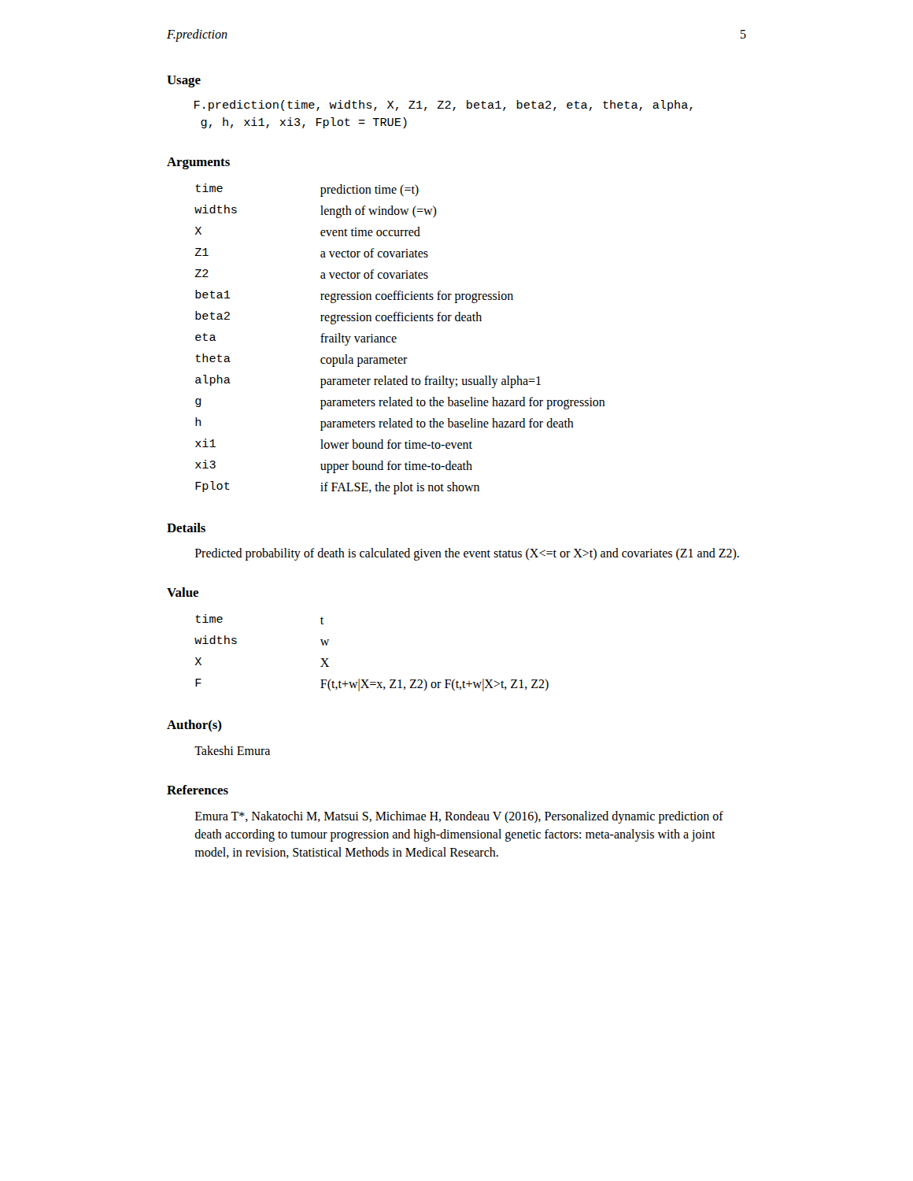F.prediction 5
Usage
F.prediction(time, widths, X, Z1, Z2, beta1, beta2, eta, theta, alpha,
 g, h, xi1, xi3, Fplot = TRUE)
Arguments
| time | prediction time (=t) |
| widths | length of window (=w) |
| X | event time occurred |
| Z1 | a vector of covariates |
| Z2 | a vector of covariates |
| beta1 | regression coefficients for progression |
| beta2 | regression coefficients for death |
| eta | frailty variance |
| theta | copula parameter |
| alpha | parameter related to frailty; usually alpha=1 |
| g | parameters related to the baseline hazard for progression |
| h | parameters related to the baseline hazard for death |
| xi1 | lower bound for time-to-event |
| xi3 | upper bound for time-to-death |
| Fplot | if FALSE, the plot is not shown |
Details
Predicted probability of death is calculated given the event status (X<=t or X>t) and covariates (Z1 and Z2).
Value
| time | t |
| widths | w |
| X | X |
| F | F(t,t+w/X=x, Z1, Z2) or F(t,t+w/X>t, Z1, Z2) |
Author(s)
Takeshi Emura
References
Emura T*, Nakatochi M, Matsui S, Michimae H, Rondeau V (2016), Personalized dynamic prediction of death according to tumour progression and high-dimensional genetic factors: meta-analysis with a joint model, in revision, Statistical Methods in Medical Research.